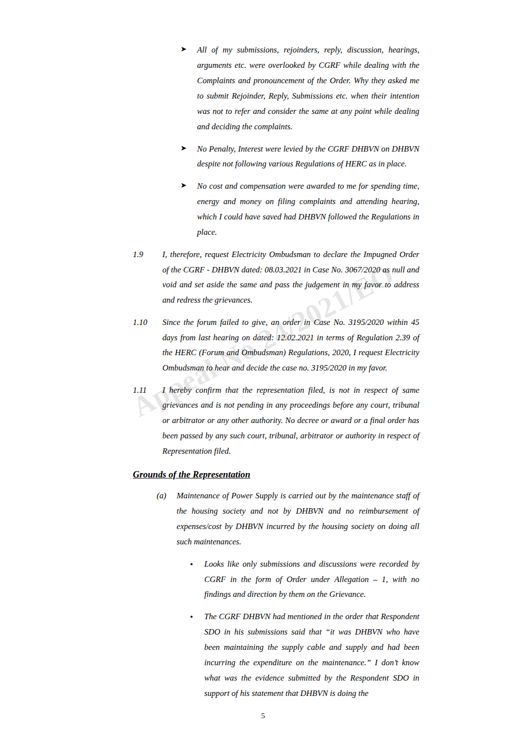Appeal No 24/2021/EO
All of my submissions, rejoinders, reply, discussion, hearings, arguments etc. were overlooked by CGRF while dealing with the Complaints and pronouncement of the Order. Why they asked me to submit Rejoinder, Reply, Submissions etc. when their intention was not to refer and consider the same at any point while dealing and deciding the complaints.
No Penalty, Interest were levied by the CGRF DHBVN on DHBVN despite not following various Regulations of HERC as in place.
No cost and compensation were awarded to me for spending time, energy and money on filing complaints and attending hearing, which I could have saved had DHBVN followed the Regulations in place.
1.9
I, therefore, request Electricity Ombudsman to declare the Impugned Order of the CGRF - DHBVN dated: 08.03.2021 in Case No. 3067/2020 as null and void and set aside the same and pass the judgement in my favor to address and redress the grievances.
1.10
Since the forum failed to give, an order in Case No. 3195/2020 within 45 days from last hearing on dated: 12.02.2021 in terms of Regulation 2.39 of the HERC (Forum and Ombudsman) Regulations, 2020, I request Electricity Ombudsman to hear and decide the case no. 3195/2020 in my favor.
1.11
I hereby confirm that the representation filed, is not in respect of same grievances and is not pending in any proceedings before any court, tribunal or arbitrator or any other authority. No decree or award or a final order has been passed by any such court, tribunal, arbitrator or authority in respect of Representation filed.
Grounds of the Representation
(a)
Maintenance of Power Supply is carried out by the maintenance staff of the housing society and not by DHBVN and no reimbursement of expenses/cost by DHBVN incurred by the housing society on doing all such maintenances.
Looks like only submissions and discussions were recorded by CGRF in the form of Order under Allegation – 1, with no findings and direction by them on the Grievance.
The CGRF DHBVN had mentioned in the order that Respondent SDO in his submissions said that “it was DHBVN who have been maintaining the supply cable and supply and had been incurring the expenditure on the maintenance.” I don’t know what was the evidence submitted by the Respondent SDO in support of his statement that DHBVN is doing the
5